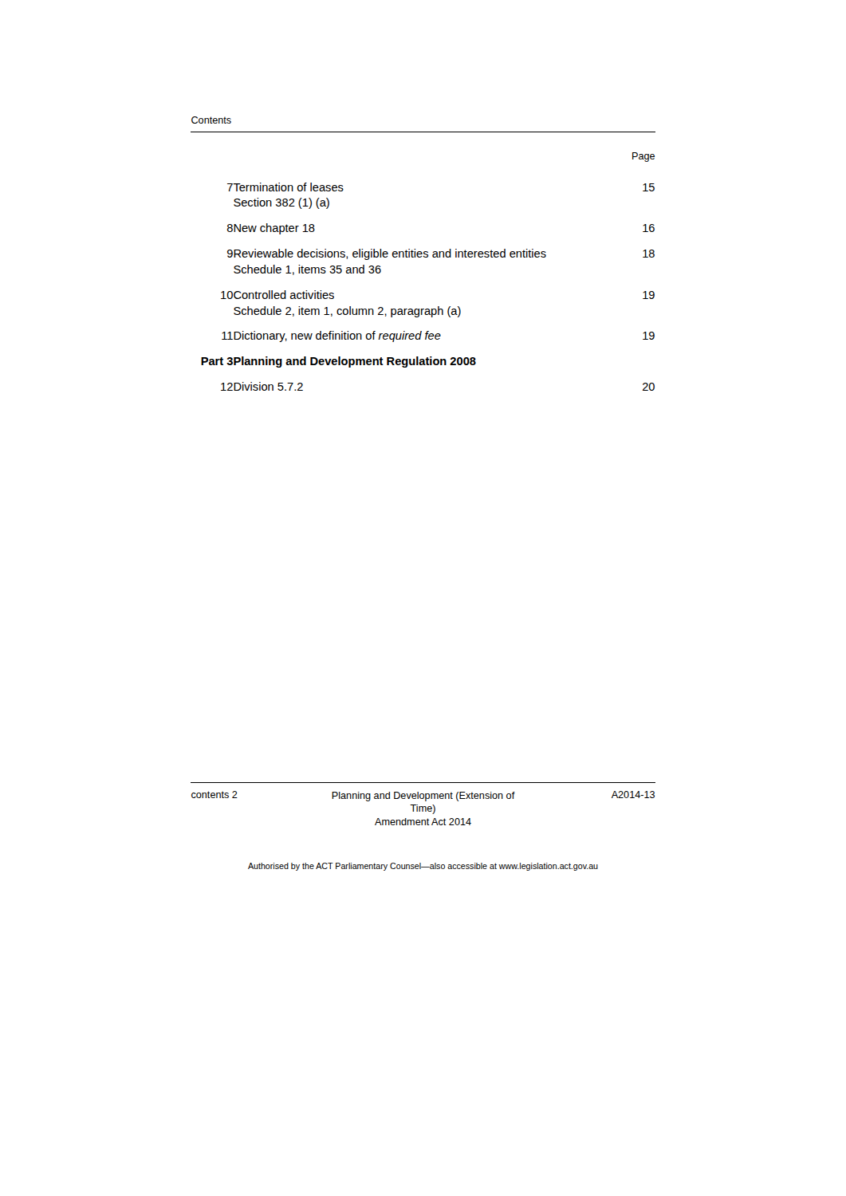Contents
Page
| 7 | Termination of leases Section 382 (1) (a) | 15 |
| 8 | New chapter 18 | 16 |
| 9 | Reviewable decisions, eligible entities and interested entities Schedule 1, items 35 and 36 | 18 |
| 10 | Controlled activities Schedule 2, item 1, column 2, paragraph (a) | 19 |
| 11 | Dictionary, new definition of required fee | 19 |
| Part 3 | Planning and Development Regulation 2008 | |
| 12 | Division 5.7.2 | 20 |
contents 2
Planning and Development (Extension of Time)
Amendment Act 2014
A2014-13
Authorised by the ACT Parliamentary Counsel—also accessible at www.legislation.act.gov.au